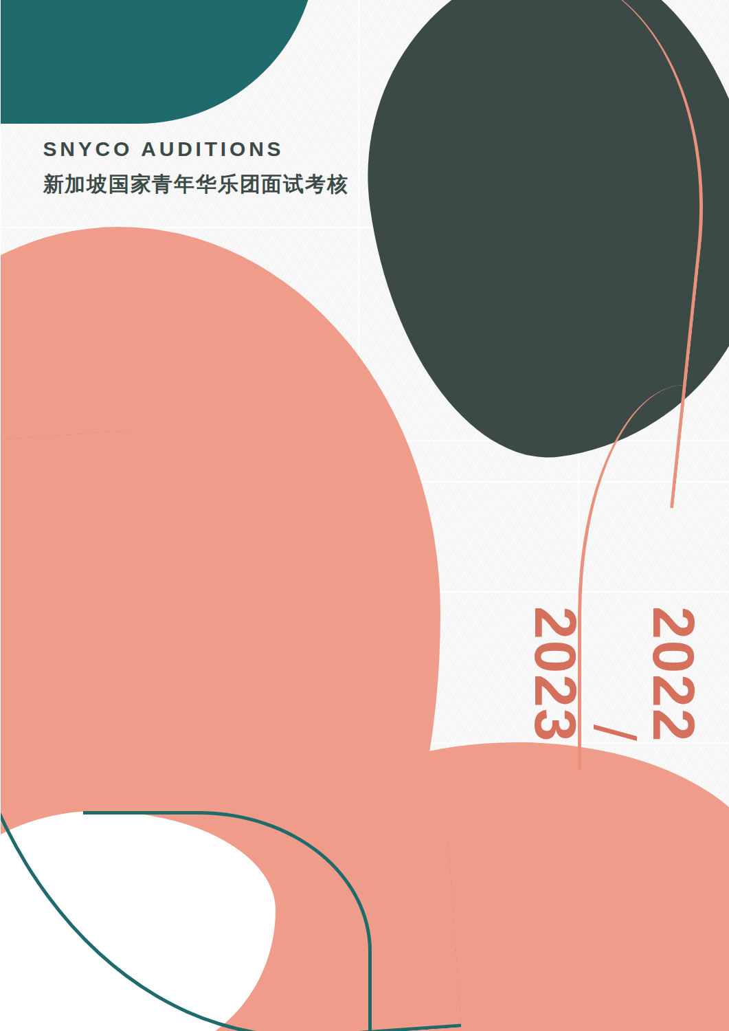SNYCO Auditions
新加坡国家青年华乐团面试考核
2023 / 2022